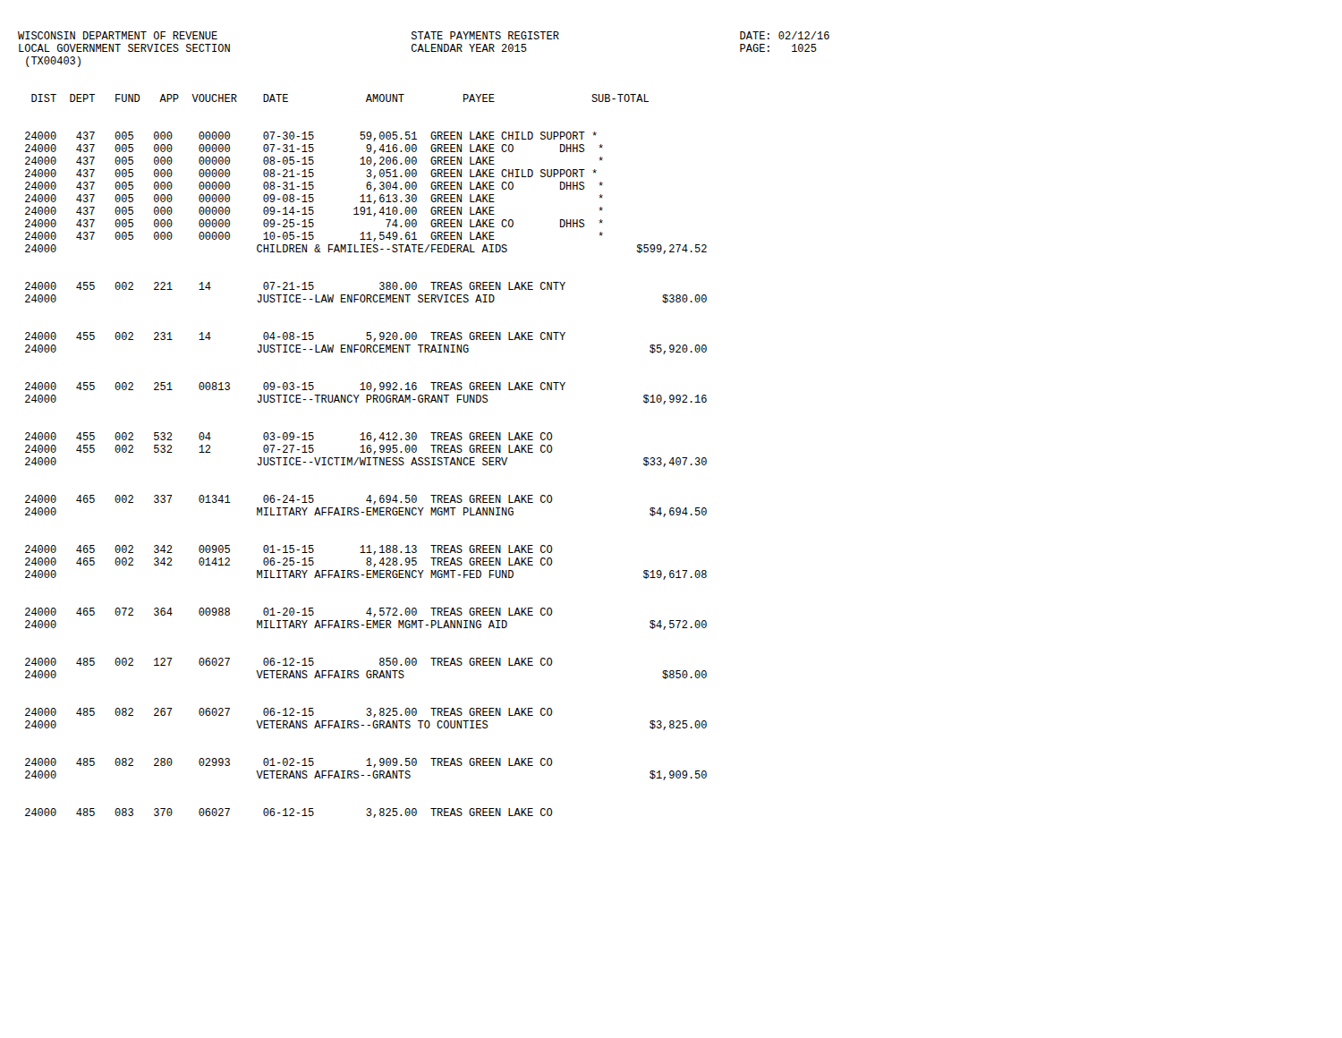WISCONSIN DEPARTMENT OF REVENUE STATE PAYMENTS REGISTER DATE: 02/12/16 LOCAL GOVERNMENT SERVICES SECTION CALENDAR YEAR 2015 PAGE: 1025 (TX00403) DIST DEPT FUND APP VOUCHER DATE AMOUNT PAYEE SUB-TOTAL 24000 437 005 000 00000 07-30-15 59,005.51 GREEN LAKE CHILD SUPPORT * 24000 437 005 000 00000 07-31-15 9,416.00 GREEN LAKE CO DHHS * 24000 437 005 000 00000 08-05-15 10,206.00 GREEN LAKE * 24000 437 005 000 00000 08-21-15 3,051.00 GREEN LAKE CHILD SUPPORT * 24000 437 005 000 00000 08-31-15 6,304.00 GREEN LAKE CO DHHS * 24000 437 005 000 00000 09-08-15 11,613.30 GREEN LAKE * 24000 437 005 000 00000 09-14-15 191,410.00 GREEN LAKE * 24000 437 005 000 00000 09-25-15 74.00 GREEN LAKE CO DHHS * 24000 437 005 000 00000 10-05-15 11,549.61 GREEN LAKE * 24000 CHILDREN & FAMILIES--STATE/FEDERAL AIDS $599,274.52 24000 455 002 221 14 07-21-15 380.00 TREAS GREEN LAKE CNTY 24000 JUSTICE--LAW ENFORCEMENT SERVICES AID $380.00 24000 455 002 231 14 04-08-15 5,920.00 TREAS GREEN LAKE CNTY 24000 JUSTICE--LAW ENFORCEMENT TRAINING $5,920.00 24000 455 002 251 00813 09-03-15 10,992.16 TREAS GREEN LAKE CNTY 24000 JUSTICE--TRUANCY PROGRAM-GRANT FUNDS $10,992.16 24000 455 002 532 04 03-09-15 16,412.30 TREAS GREEN LAKE CO 24000 455 002 532 12 07-27-15 16,995.00 TREAS GREEN LAKE CO 24000 JUSTICE--VICTIM/WITNESS ASSISTANCE SERV $33,407.30 24000 465 002 337 01341 06-24-15 4,694.50 TREAS GREEN LAKE CO 24000 MILITARY AFFAIRS-EMERGENCY MGMT PLANNING $4,694.50 24000 465 002 342 00905 01-15-15 11,188.13 TREAS GREEN LAKE CO 24000 465 002 342 01412 06-25-15 8,428.95 TREAS GREEN LAKE CO 24000 MILITARY AFFAIRS-EMERGENCY MGMT-FED FUND $19,617.08 24000 465 072 364 00988 01-20-15 4,572.00 TREAS GREEN LAKE CO 24000 MILITARY AFFAIRS-EMER MGMT-PLANNING AID $4,572.00 24000 485 002 127 06027 06-12-15 850.00 TREAS GREEN LAKE CO 24000 VETERANS AFFAIRS GRANTS $850.00 24000 485 082 267 06027 06-12-15 3,825.00 TREAS GREEN LAKE CO 24000 VETERANS AFFAIRS--GRANTS TO COUNTIES $3,825.00 24000 485 082 280 02993 01-02-15 1,909.50 TREAS GREEN LAKE CO 24000 VETERANS AFFAIRS--GRANTS $1,909.50 24000 485 083 370 06027 06-12-15 3,825.00 TREAS GREEN LAKE CO